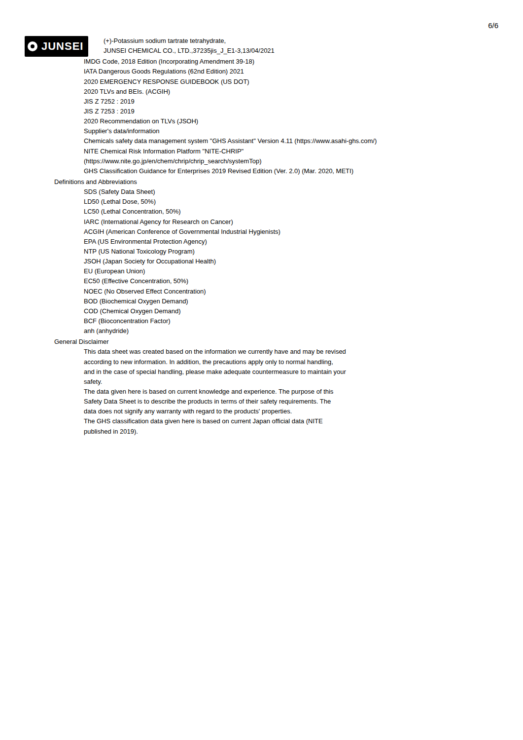6/6
JUNSEI
(+)-Potassium sodium tartrate tetrahydrate,
JUNSEI CHEMICAL CO., LTD.,37235jis_J_E1-3,13/04/2021
IMDG Code, 2018 Edition (Incorporating Amendment 39-18)
IATA Dangerous Goods Regulations (62nd Edition) 2021
2020 EMERGENCY RESPONSE GUIDEBOOK (US DOT)
2020 TLVs and BEIs. (ACGIH)
JIS Z 7252 : 2019
JIS Z 7253 : 2019
2020 Recommendation on TLVs (JSOH)
Supplier's data/information
Chemicals safety data management system "GHS Assistant" Version 4.11 (https://www.asahi-ghs.com/)
NITE Chemical Risk Information Platform "NITE-CHRIP"
(https://www.nite.go.jp/en/chem/chrip/chrip_search/systemTop)
GHS Classification Guidance for Enterprises 2019 Revised Edition (Ver. 2.0) (Mar. 2020, METI)
Definitions and Abbreviations
SDS (Safety Data Sheet)
LD50 (Lethal Dose, 50%)
LC50 (Lethal Concentration, 50%)
IARC (International Agency for Research on Cancer)
ACGIH (American Conference of Governmental Industrial Hygienists)
EPA (US Environmental Protection Agency)
NTP (US National Toxicology Program)
JSOH (Japan Society for Occupational Health)
EU (European Union)
EC50 (Effective Concentration, 50%)
NOEC (No Observed Effect Concentration)
BOD (Biochemical Oxygen Demand)
COD (Chemical Oxygen Demand)
BCF (Bioconcentration Factor)
anh (anhydride)
General Disclaimer
This data sheet was created based on the information we currently have and may be revised
according to new information. In addition, the precautions apply only to normal handling,
and in the case of special handling, please make adequate countermeasure to maintain your
safety.
The data given here is based on current knowledge and experience. The purpose of this
Safety Data Sheet is to describe the products in terms of their safety requirements. The
data does not signify any warranty with regard to the products' properties.
The GHS classification data given here is based on current Japan official data (NITE
published in 2019).